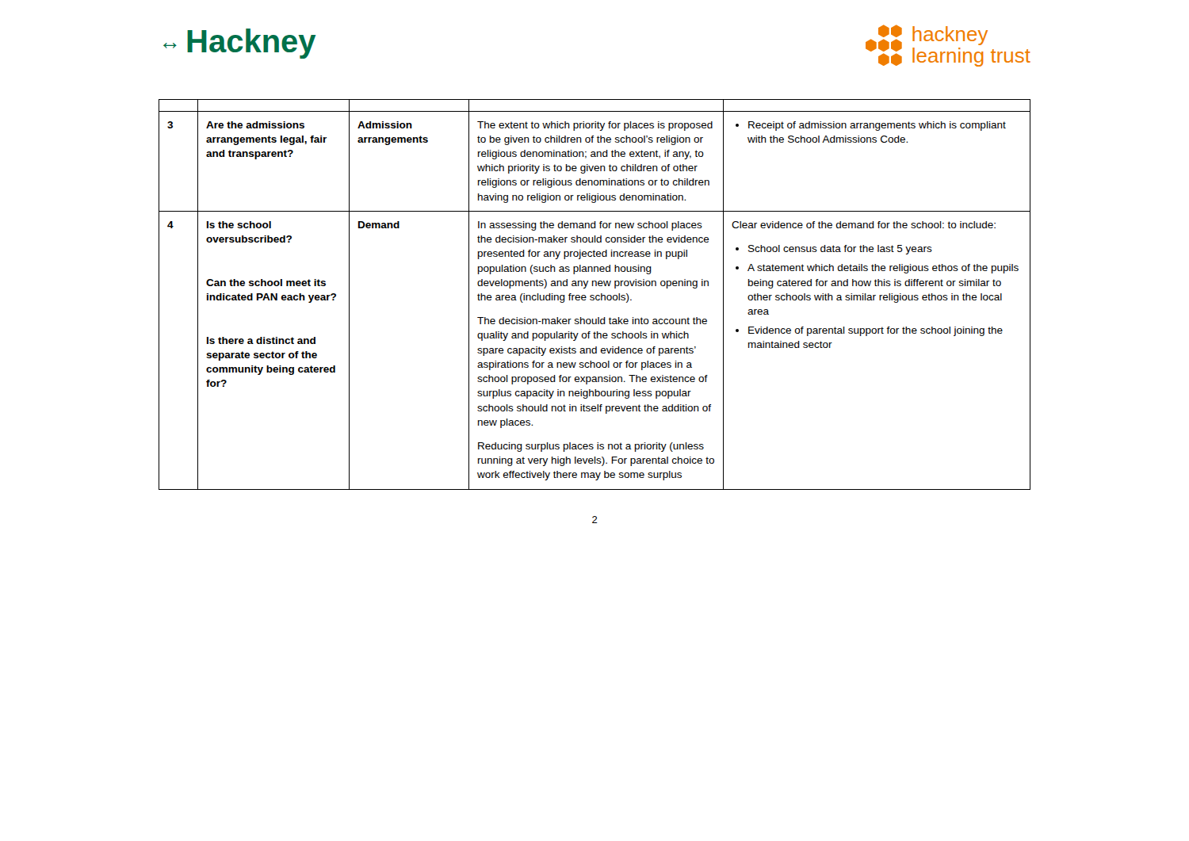↔ Hackney
hackney
learning trust
| 3 | Are the admissions arrangements legal, fair and transparent? | Admission arrangements | The extent to which priority for places is proposed to be given to children of the school’s religion or religious denomination; and the extent, if any, to which priority is to be given to children of other religions or religious denominations or to children having no religion or religious denomination. | Receipt of admission arrangements which is compliant with the School Admissions Code. |
| 4 | Is the school oversubscribed? Can the school meet its indicated PAN each year? Is there a distinct and separate sector of the community being catered for? | Demand | In assessing the demand for new school places the decision-maker should consider the evidence presented for any projected increase in pupil population (such as planned housing developments) and any new provision opening in the area (including free schools). The decision-maker should take into account the quality and popularity of the schools in which spare capacity exists and evidence of parents’ aspirations for a new school or for places in a school proposed for expansion. The existence of surplus capacity in neighbouring less popular schools should not in itself prevent the addition of new places. Reducing surplus places is not a priority (unless running at very high levels). For parental choice to work effectively there may be some surplus | Clear evidence of the demand for the school: to include: School census data for the last 5 years A statement which details the religious ethos of the pupils being catered for and how this is different or similar to other schools with a similar religious ethos in the local area Evidence of parental support for the school joining the maintained sector |
2